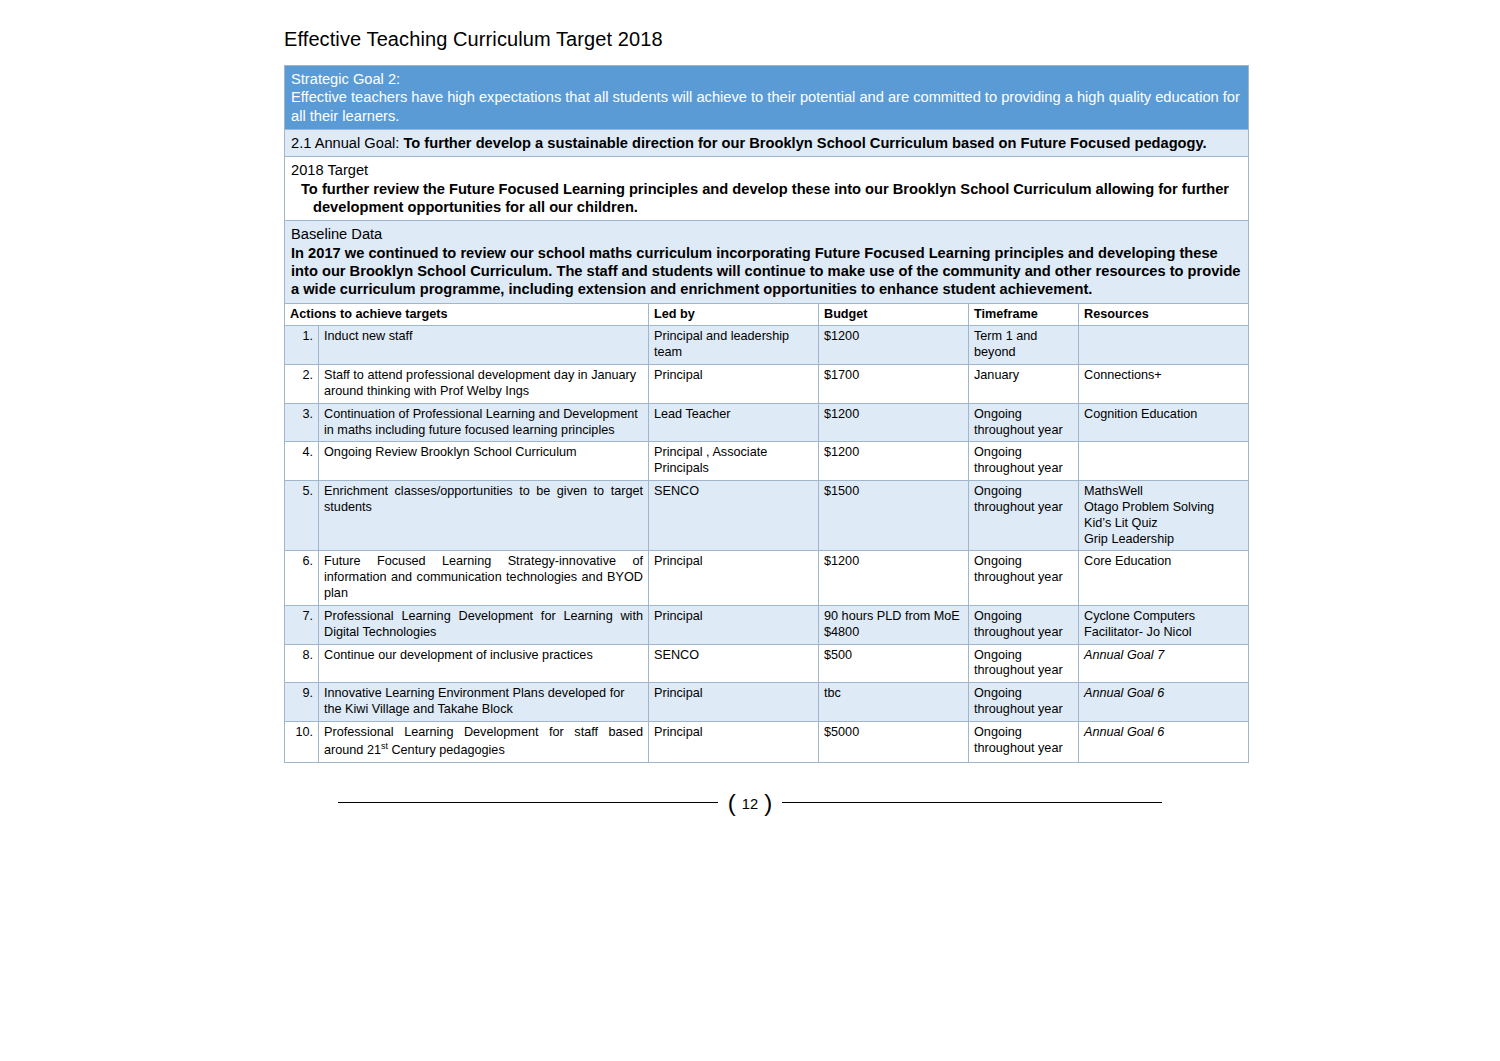Effective Teaching Curriculum Target 2018
| Strategic Goal 2: Effective teachers have high expectations that all students will achieve to their potential and are committed to providing a high quality education for all their learners. |
| 2.1 Annual Goal: To further develop a sustainable direction for our Brooklyn School Curriculum based on Future Focused pedagogy. |
| 2018 Target To further review the Future Focused Learning principles and develop these into our Brooklyn School Curriculum allowing for further development opportunities for all our children. |
| Baseline Data In 2017 we continued to review our school maths curriculum incorporating Future Focused Learning principles and developing these into our Brooklyn School Curriculum. The staff and students will continue to make use of the community and other resources to provide a wide curriculum programme, including extension and enrichment opportunities to enhance student achievement. |
| Actions to achieve targets | Led by | Budget | Timeframe | Resources |
| 1. | Induct new staff | Principal and leadership team | $1200 | Term 1 and beyond | |
| 2. | Staff to attend professional development day in January around thinking with Prof Welby Ings | Principal | $1700 | January | Connections+ |
| 3. | Continuation of Professional Learning and Development in maths including future focused learning principles | Lead Teacher | $1200 | Ongoing throughout year | Cognition Education |
| 4. | Ongoing Review Brooklyn School Curriculum | Principal , Associate Principals | $1200 | Ongoing throughout year | |
| 5. | Enrichment classes/opportunities to be given to target students | SENCO | $1500 | Ongoing throughout year | MathsWell Otago Problem Solving Kid’s Lit Quiz Grip Leadership |
| 6. | Future Focused Learning Strategy-innovative of information and communication technologies and BYOD plan | Principal | $1200 | Ongoing throughout year | Core Education |
| 7. | Professional Learning Development for Learning with Digital Technologies | Principal | 90 hours PLD from MoE $4800 | Ongoing throughout year | Cyclone Computers Facilitator- Jo Nicol |
| 8. | Continue our development of inclusive practices | SENCO | $500 | Ongoing throughout year | Annual Goal 7 |
| 9. | Innovative Learning Environment Plans developed for the Kiwi Village and Takahe Block | Principal | tbc | Ongoing throughout year | Annual Goal 6 |
| 10. | Professional Learning Development for staff based around 21 st Century pedagogies | Principal | $5000 | Ongoing throughout year | Annual Goal 6 |
12